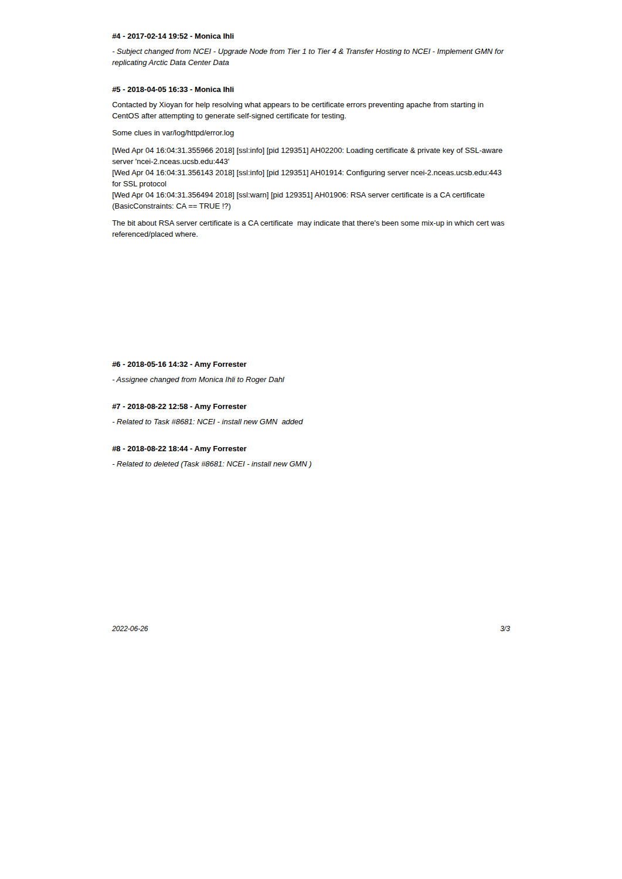#4 - 2017-02-14 19:52 - Monica Ihli
- Subject changed from NCEI - Upgrade Node from Tier 1 to Tier 4 & Transfer Hosting to NCEI - Implement GMN for replicating Arctic Data Center Data
#5 - 2018-04-05 16:33 - Monica Ihli
Contacted by Xioyan for help resolving what appears to be certificate errors preventing apache from starting in CentOS after attempting to generate self-signed certificate for testing.
Some clues in var/log/httpd/error.log
[Wed Apr 04 16:04:31.355966 2018] [ssl:info] [pid 129351] AH02200: Loading certificate & private key of SSL-aware server 'ncei-2.nceas.ucsb.edu:443'
[Wed Apr 04 16:04:31.356143 2018] [ssl:info] [pid 129351] AH01914: Configuring server ncei-2.nceas.ucsb.edu:443 for SSL protocol
[Wed Apr 04 16:04:31.356494 2018] [ssl:warn] [pid 129351] AH01906: RSA server certificate is a CA certificate (BasicConstraints: CA == TRUE !?)
The bit about RSA server certificate is a CA certificate may indicate that there's been some mix-up in which cert was referenced/placed where.
#6 - 2018-05-16 14:32 - Amy Forrester
- Assignee changed from Monica Ihli to Roger Dahl
#7 - 2018-08-22 12:58 - Amy Forrester
- Related to Task #8681: NCEI - install new GMN added
#8 - 2018-08-22 18:44 - Amy Forrester
- Related to deleted (Task #8681: NCEI - install new GMN )
2022-06-26 3/3